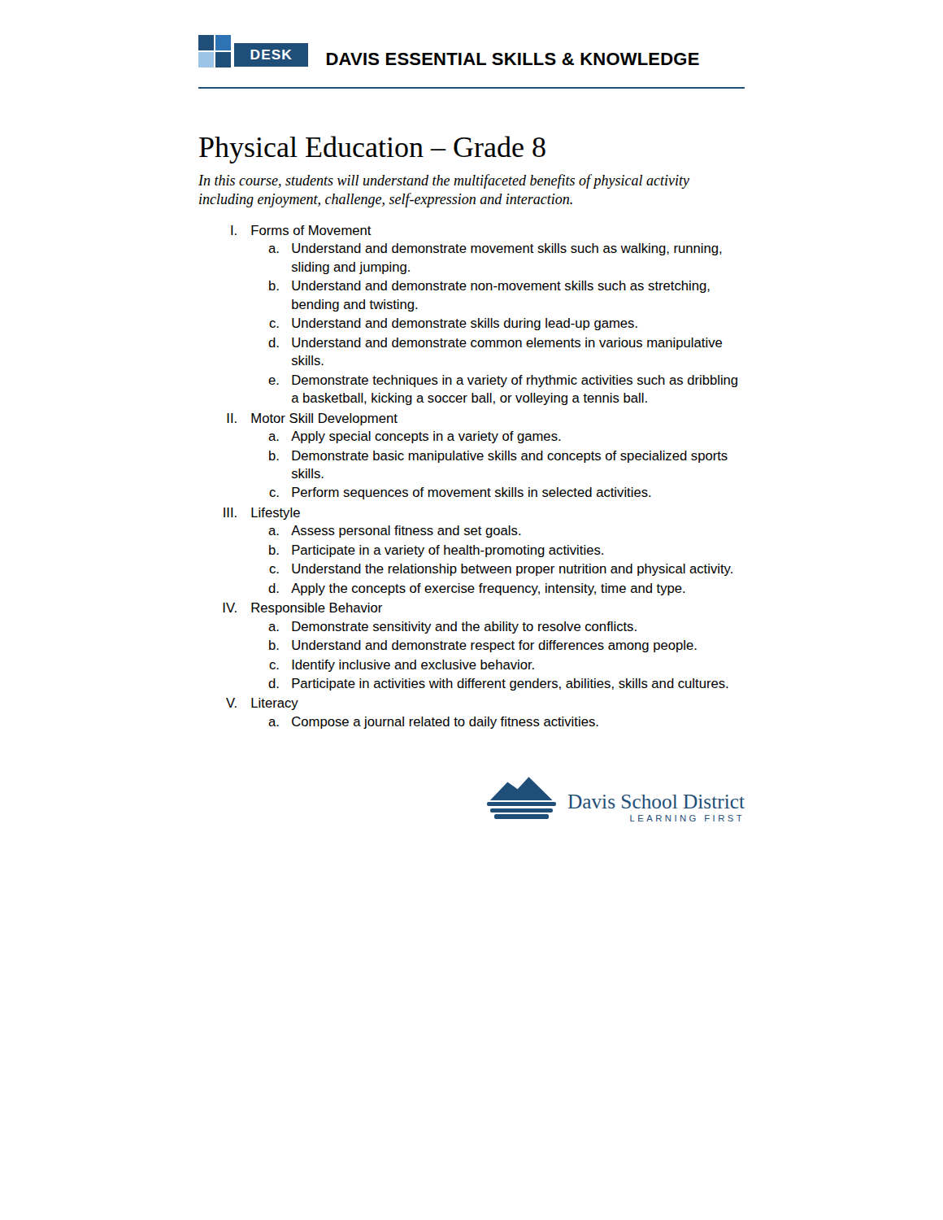DESK
DAVIS ESSENTIAL SKILLS & KNOWLEDGE
Physical Education – Grade 8
In this course, students will understand the multifaceted benefits of physical activity including enjoyment, challenge, self-expression and interaction.
Forms of Movement
Understand and demonstrate movement skills such as walking, running, sliding and jumping.
Understand and demonstrate non-movement skills such as stretching, bending and twisting.
Understand and demonstrate skills during lead-up games.
Understand and demonstrate common elements in various manipulative skills.
Demonstrate techniques in a variety of rhythmic activities such as dribbling a basketball, kicking a soccer ball, or volleying a tennis ball.
Motor Skill Development
Apply special concepts in a variety of games.
Demonstrate basic manipulative skills and concepts of specialized sports skills.
Perform sequences of movement skills in selected activities.
Lifestyle
Assess personal fitness and set goals.
Participate in a variety of health-promoting activities.
Understand the relationship between proper nutrition and physical activity.
Apply the concepts of exercise frequency, intensity, time and type.
Responsible Behavior
Demonstrate sensitivity and the ability to resolve conflicts.
Understand and demonstrate respect for differences among people.
Identify inclusive and exclusive behavior.
Participate in activities with different genders, abilities, skills and cultures.
Literacy
Compose a journal related to daily fitness activities.
Davis School District
LEARNING FIRST